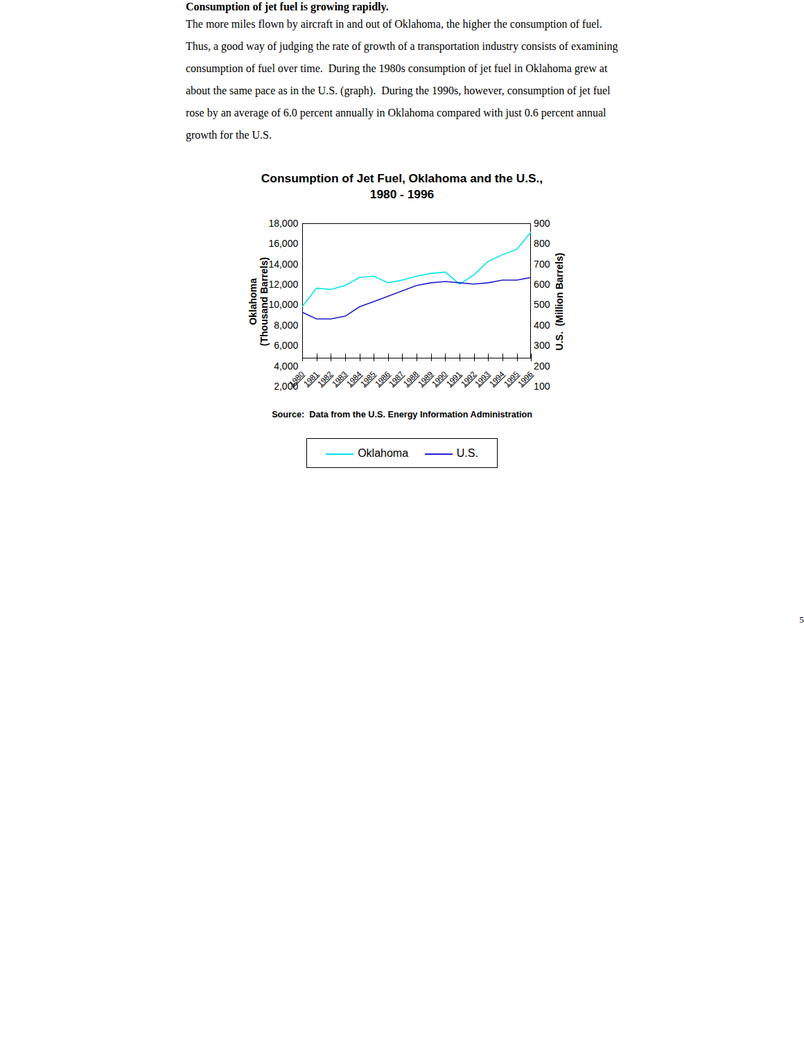Consumption of jet fuel is growing rapidly.
The more miles flown by aircraft in and out of Oklahoma, the higher the consumption of fuel. Thus, a good way of judging the rate of growth of a transportation industry consists of examining consumption of fuel over time. During the 1980s consumption of jet fuel in Oklahoma grew at about the same pace as in the U.S. (graph). During the 1990s, however, consumption of jet fuel rose by an average of 6.0 percent annually in Oklahoma compared with just 0.6 percent annual growth for the U.S.
Consumption of Jet Fuel, Oklahoma and the U.S., 1980 - 1996
Oklahoma
(Thousand Barrels)
U.S. (Million Barrels)
18,000 16,000 14,000 12,000 10,000 8,000 6,000 4,000 2,000
900 800 700 600 500 400 300 200 100
1980 1981 1982 1983 1984 1985 1986 1987 1988 1989 1990 1991 1992 1993 1994 1995 1996
Source: Data from the U.S. Energy Information Administration
Oklahoma U.S.
5